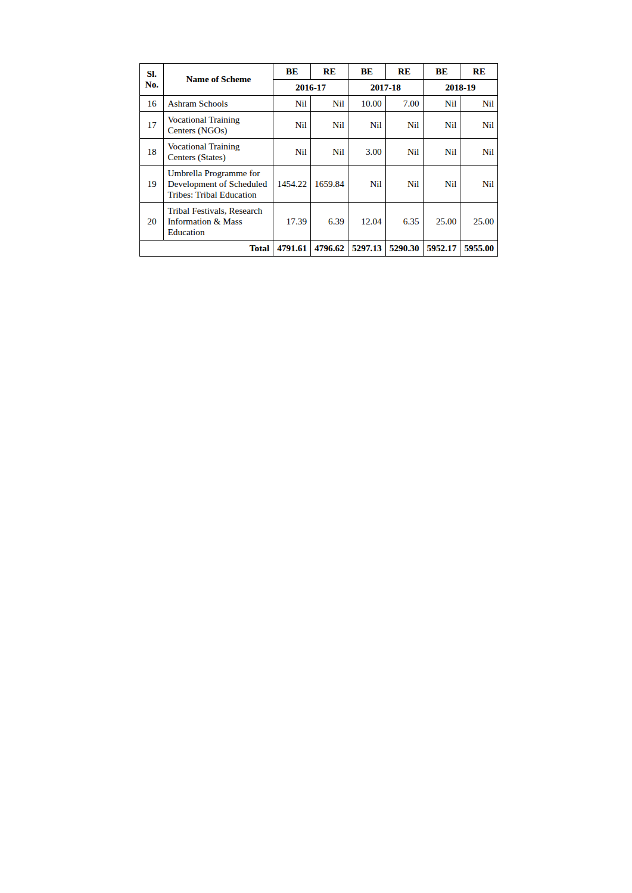| Sl. No. | Name of Scheme | BE | RE | BE | RE | BE | RE |
| --- | --- | --- | --- | --- | --- | --- | --- |
| 2016-17 | 2017-18 | 2018-19 |
| 16 | Ashram Schools | Nil | Nil | 10.00 | 7.00 | Nil | Nil |
| 17 | Vocational Training Centers (NGOs) | Nil | Nil | Nil | Nil | Nil | Nil |
| 18 | Vocational Training Centers (States) | Nil | Nil | 3.00 | Nil | Nil | Nil |
| 19 | Umbrella Programme for Development of Scheduled Tribes: Tribal Education | 1454.22 | 1659.84 | Nil | Nil | Nil | Nil |
| 20 | Tribal Festivals, Research Information & Mass Education | 17.39 | 6.39 | 12.04 | 6.35 | 25.00 | 25.00 |
| Total | 4791.61 | 4796.62 | 5297.13 | 5290.30 | 5952.17 | 5955.00 |